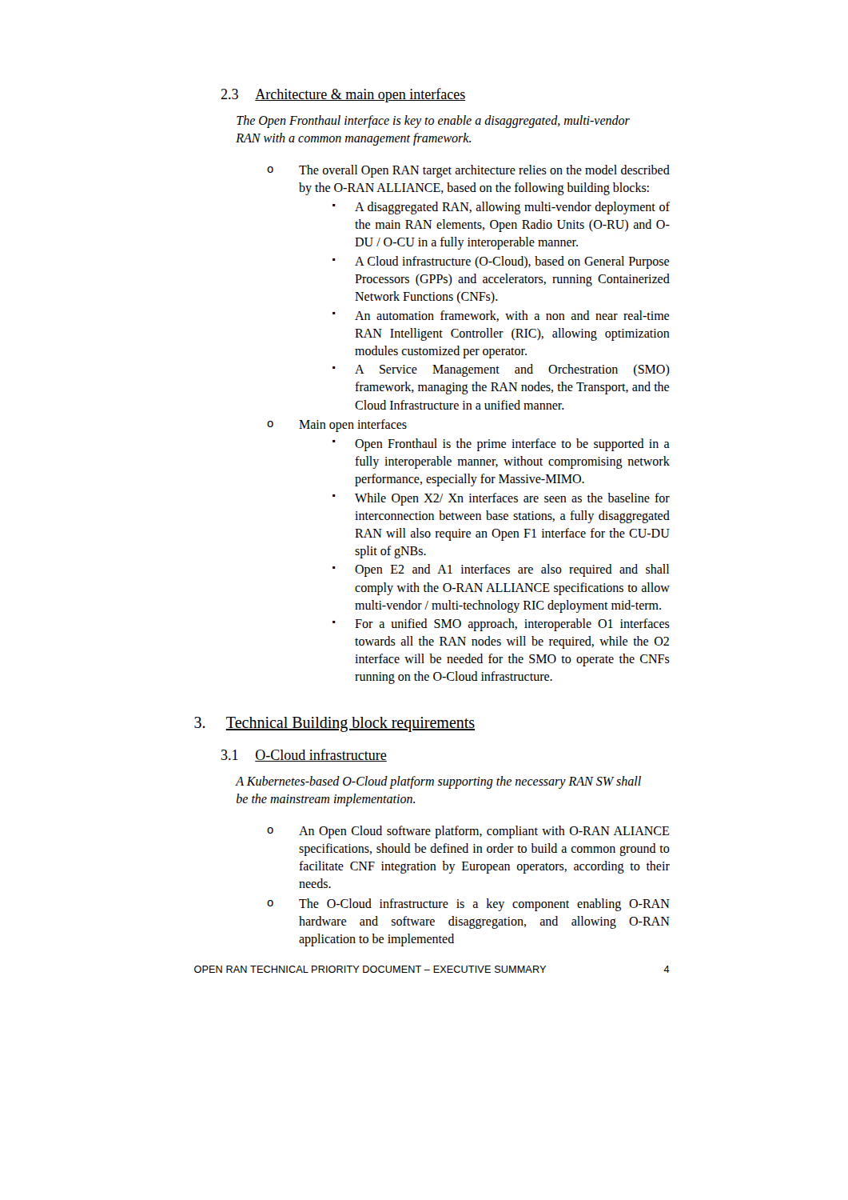2.3 Architecture & main open interfaces
The Open Fronthaul interface is key to enable a disaggregated, multi-vendor RAN with a common management framework.
The overall Open RAN target architecture relies on the model described by the O-RAN ALLIANCE, based on the following building blocks:
A disaggregated RAN, allowing multi-vendor deployment of the main RAN elements, Open Radio Units (O-RU) and O-DU / O-CU in a fully interoperable manner.
A Cloud infrastructure (O-Cloud), based on General Purpose Processors (GPPs) and accelerators, running Containerized Network Functions (CNFs).
An automation framework, with a non and near real-time RAN Intelligent Controller (RIC), allowing optimization modules customized per operator.
A Service Management and Orchestration (SMO) framework, managing the RAN nodes, the Transport, and the Cloud Infrastructure in a unified manner.
Main open interfaces
Open Fronthaul is the prime interface to be supported in a fully interoperable manner, without compromising network performance, especially for Massive-MIMO.
While Open X2/ Xn interfaces are seen as the baseline for interconnection between base stations, a fully disaggregated RAN will also require an Open F1 interface for the CU-DU split of gNBs.
Open E2 and A1 interfaces are also required and shall comply with the O-RAN ALLIANCE specifications to allow multi-vendor / multi-technology RIC deployment mid-term.
For a unified SMO approach, interoperable O1 interfaces towards all the RAN nodes will be required, while the O2 interface will be needed for the SMO to operate the CNFs running on the O-Cloud infrastructure.
3. Technical Building block requirements
3.1 O-Cloud infrastructure
A Kubernetes-based O-Cloud platform supporting the necessary RAN SW shall be the mainstream implementation.
An Open Cloud software platform, compliant with O-RAN ALIANCE specifications, should be defined in order to build a common ground to facilitate CNF integration by European operators, according to their needs.
The O-Cloud infrastructure is a key component enabling O-RAN hardware and software disaggregation, and allowing O-RAN application to be implemented
OPEN RAN TECHNICAL PRIORITY DOCUMENT – EXECUTIVE SUMMARY 4